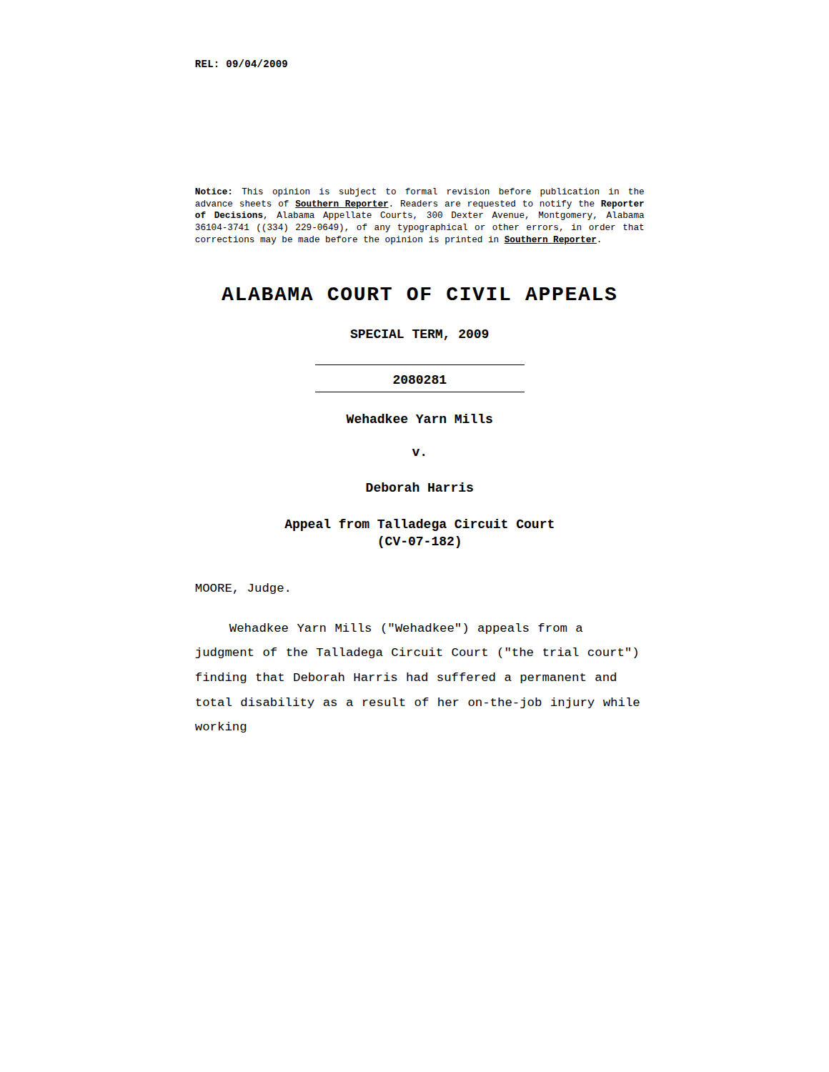REL: 09/04/2009
Notice: This opinion is subject to formal revision before publication in the advance sheets of Southern Reporter. Readers are requested to notify the Reporter of Decisions, Alabama Appellate Courts, 300 Dexter Avenue, Montgomery, Alabama 36104-3741 ((334) 229-0649), of any typographical or other errors, in order that corrections may be made before the opinion is printed in Southern Reporter.
ALABAMA COURT OF CIVIL APPEALS
SPECIAL TERM, 2009
2080281
Wehadkee Yarn Mills
v.
Deborah Harris
Appeal from Talladega Circuit Court
(CV-07-182)
MOORE, Judge.
Wehadkee Yarn Mills ("Wehadkee") appeals from a judgment of the Talladega Circuit Court ("the trial court") finding that Deborah Harris had suffered a permanent and total disability as a result of her on-the-job injury while working